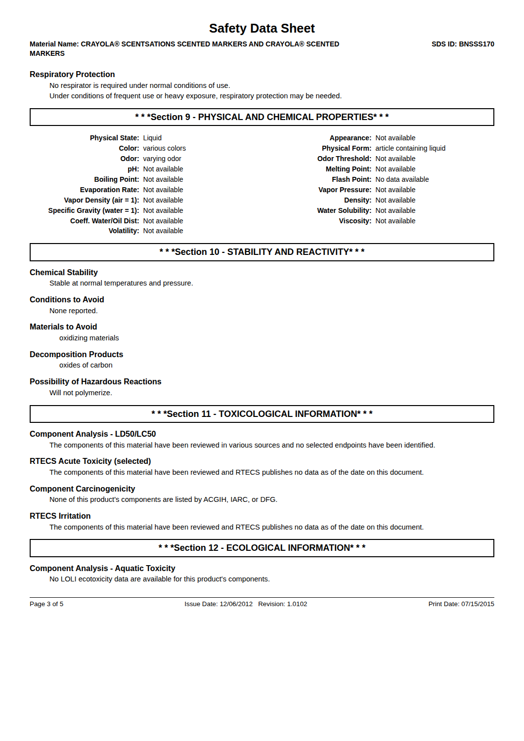Safety Data Sheet
Material Name: CRAYOLA® SCENTSATIONS SCENTED MARKERS AND CRAYOLA® SCENTED MARKERS
SDS ID: BNSSS170
Respiratory Protection
No respirator is required under normal conditions of use.
Under conditions of frequent use or heavy exposure, respiratory protection may be needed.
* * *Section 9 - PHYSICAL AND CHEMICAL PROPERTIES* * *
| Physical State: | Liquid | Appearance: | Not available |
| Color: | various colors | Physical Form: | article containing liquid |
| Odor: | varying odor | Odor Threshold: | Not available |
| pH: | Not available | Melting Point: | Not available |
| Boiling Point: | Not available | Flash Point: | No data available |
| Evaporation Rate: | Not available | Vapor Pressure: | Not available |
| Vapor Density (air = 1): | Not available | Density: | Not available |
| Specific Gravity (water = 1): | Not available | Water Solubility: | Not available |
| Coeff. Water/Oil Dist: | Not available | Viscosity: | Not available |
| Volatility: | Not available | | |
* * *Section 10 - STABILITY AND REACTIVITY* * *
Chemical Stability
Stable at normal temperatures and pressure.
Conditions to Avoid
None reported.
Materials to Avoid
oxidizing materials
Decomposition Products
oxides of carbon
Possibility of Hazardous Reactions
Will not polymerize.
* * *Section 11 - TOXICOLOGICAL INFORMATION* * *
Component Analysis - LD50/LC50
The components of this material have been reviewed in various sources and no selected endpoints have been identified.
RTECS Acute Toxicity (selected)
The components of this material have been reviewed and RTECS publishes no data as of the date on this document.
Component Carcinogenicity
None of this product's components are listed by ACGIH, IARC, or DFG.
RTECS Irritation
The components of this material have been reviewed and RTECS publishes no data as of the date on this document.
* * *Section 12 - ECOLOGICAL INFORMATION* * *
Component Analysis - Aquatic Toxicity
No LOLI ecotoxicity data are available for this product's components.
Page 3 of 5 Issue Date: 12/06/2012 Revision: 1.0102 Print Date: 07/15/2015